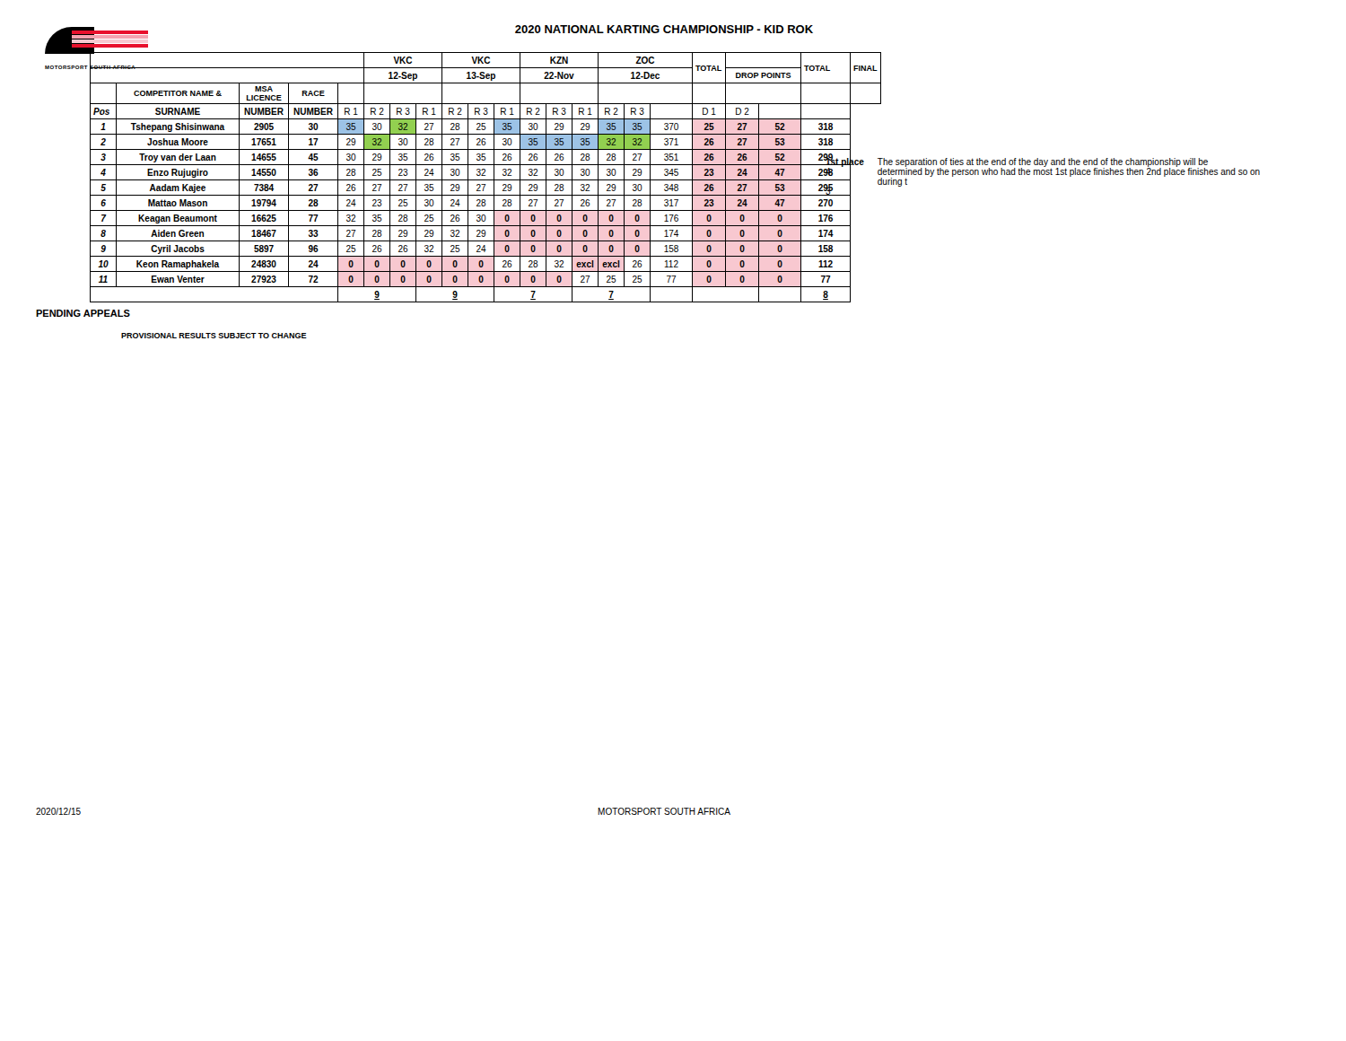MOTORSPORT SOUTH AFRICA
2020 NATIONAL KARTING CHAMPIONSHIP - KID ROK
| | VKC | VKC | KZN | ZOC | TOTAL | | TOTAL | FINAL |
| | 12-Sep | 13-Sep | 22-Nov | 12-Dec | DROP POINTS |
| | COMPETITOR NAME & | MSA LICENCE | RACE | | | | | | | | | |
| Pos | SURNAME | NUMBER | NUMBER | R 1 | R 2 | R 3 | R 1 | R 2 | R 3 | R 1 | R 2 | R 3 | R 1 | R 2 | R 3 | | D 1 | D 2 | | |
| 1 | Tshepang Shisinwana | 2905 | 30 | 35 | 30 | 32 | 27 | 28 | 25 | 35 | 30 | 29 | 29 | 35 | 35 | 370 | 25 | 27 | 52 | 318 |
| 2 | Joshua Moore | 17651 | 17 | 29 | 32 | 30 | 28 | 27 | 26 | 30 | 35 | 35 | 35 | 32 | 32 | 371 | 26 | 27 | 53 | 318 |
| 3 | Troy van der Laan | 14655 | 45 | 30 | 29 | 35 | 26 | 35 | 35 | 26 | 26 | 26 | 28 | 28 | 27 | 351 | 26 | 26 | 52 | 299 |
| 4 | Enzo Rujugiro | 14550 | 36 | 28 | 25 | 23 | 24 | 30 | 32 | 32 | 32 | 30 | 30 | 30 | 29 | 345 | 23 | 24 | 47 | 298 |
| 5 | Aadam Kajee | 7384 | 27 | 26 | 27 | 27 | 35 | 29 | 27 | 29 | 29 | 28 | 32 | 29 | 30 | 348 | 26 | 27 | 53 | 295 |
| 6 | Mattao Mason | 19794 | 28 | 24 | 23 | 25 | 30 | 24 | 28 | 28 | 27 | 27 | 26 | 27 | 28 | 317 | 23 | 24 | 47 | 270 |
| 7 | Keagan Beaumont | 16625 | 77 | 32 | 35 | 28 | 25 | 26 | 30 | 0 | 0 | 0 | 0 | 0 | 0 | 176 | 0 | 0 | 0 | 176 |
| 8 | Aiden Green | 18467 | 33 | 27 | 28 | 29 | 29 | 32 | 29 | 0 | 0 | 0 | 0 | 0 | 0 | 174 | 0 | 0 | 0 | 174 |
| 9 | Cyril Jacobs | 5897 | 96 | 25 | 26 | 26 | 32 | 25 | 24 | 0 | 0 | 0 | 0 | 0 | 0 | 158 | 0 | 0 | 0 | 158 |
| 10 | Keon Ramaphakela | 24830 | 24 | 0 | 0 | 0 | 0 | 0 | 0 | 26 | 28 | 32 | excl | excl | 26 | 112 | 0 | 0 | 0 | 112 |
| 11 | Ewan Venter | 27923 | 72 | 0 | 0 | 0 | 0 | 0 | 0 | 0 | 0 | 0 | 27 | 25 | 25 | 77 | 0 | 0 | 0 | 77 |
| | 9 | 9 | 7 | 7 | | | | 8 |
PENDING APPEALS
PROVISIONAL RESULTS SUBJECT TO CHANGE
1st place The separation of ties at the end of the day and the end of the championship will be
4 determined by the person who had the most 1st place finishes then 2nd place finishes and so on during t
3
2020/12/15
MOTORSPORT SOUTH AFRICA